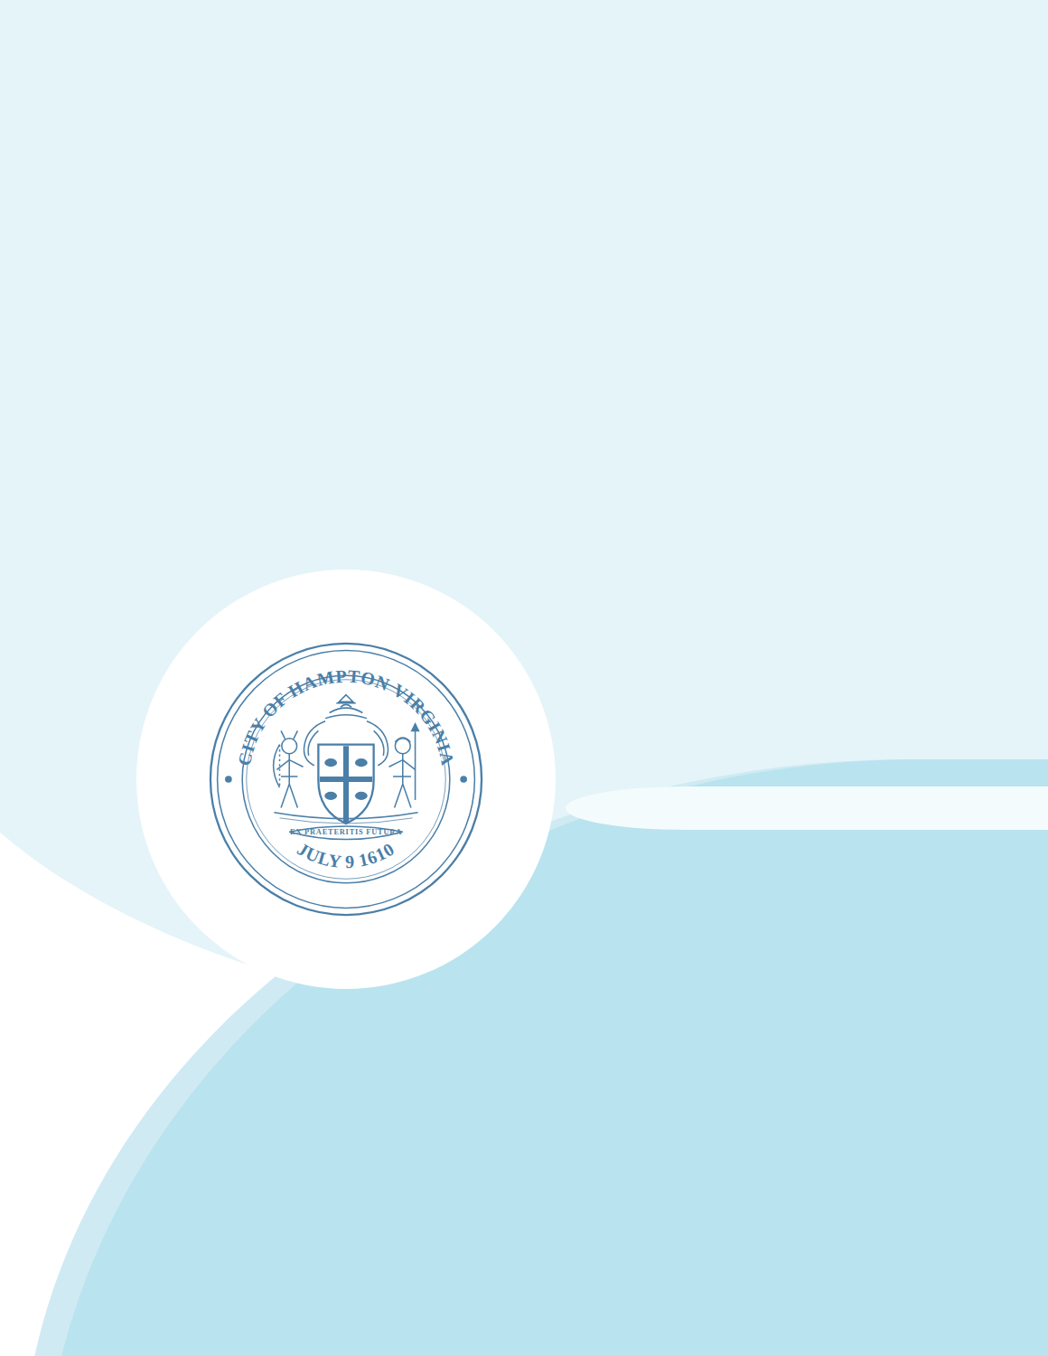CITY OF HAMPTON VIRGINIA JULY 9 1610 EX PRAETERITIS FUTURA